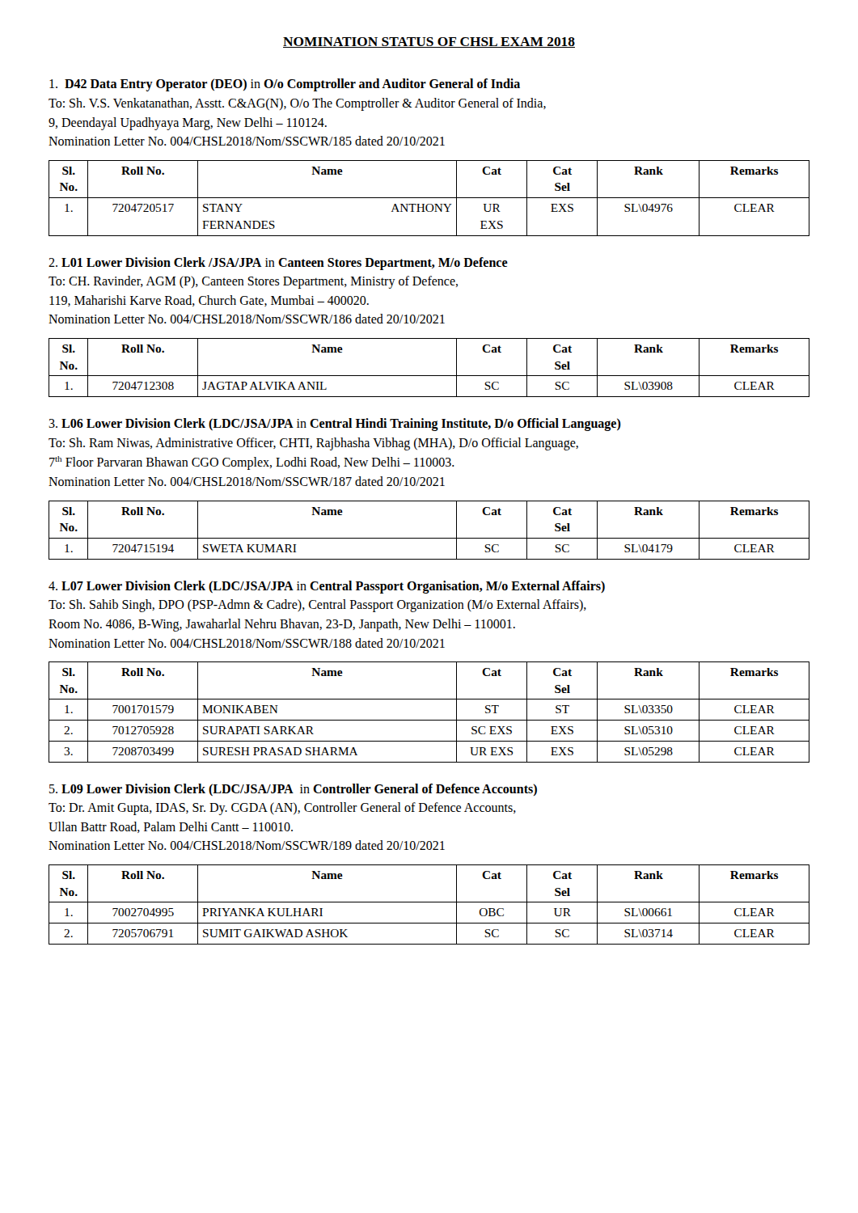NOMINATION STATUS OF CHSL EXAM 2018
1. D42 Data Entry Operator (DEO) in O/o Comptroller and Auditor General of India
To: Sh. V.S. Venkatanathan, Asstt. C&AG(N), O/o The Comptroller & Auditor General of India,
9, Deendayal Upadhyaya Marg, New Delhi – 110124.
Nomination Letter No. 004/CHSL2018/Nom/SSCWR/185 dated 20/10/2021
| Sl. No. | Roll No. | Name | Cat | Cat Sel | Rank | Remarks |
| --- | --- | --- | --- | --- | --- | --- |
| 1. | 7204720517 | STANY ANTHONY FERNANDES | UR EXS | EXS | SL\04976 | CLEAR |
2. L01 Lower Division Clerk /JSA/JPA in Canteen Stores Department, M/o Defence
To: CH. Ravinder, AGM (P), Canteen Stores Department, Ministry of Defence,
119, Maharishi Karve Road, Church Gate, Mumbai – 400020.
Nomination Letter No. 004/CHSL2018/Nom/SSCWR/186 dated 20/10/2021
| Sl. No. | Roll No. | Name | Cat | Cat Sel | Rank | Remarks |
| --- | --- | --- | --- | --- | --- | --- |
| 1. | 7204712308 | JAGTAP ALVIKA ANIL | SC | SC | SL\03908 | CLEAR |
3. L06 Lower Division Clerk (LDC/JSA/JPA in Central Hindi Training Institute, D/o Official Language)
To: Sh. Ram Niwas, Administrative Officer, CHTI, Rajbhasha Vibhag (MHA), D/o Official Language,
7th Floor Parvaran Bhawan CGO Complex, Lodhi Road, New Delhi – 110003.
Nomination Letter No. 004/CHSL2018/Nom/SSCWR/187 dated 20/10/2021
| Sl. No. | Roll No. | Name | Cat | Cat Sel | Rank | Remarks |
| --- | --- | --- | --- | --- | --- | --- |
| 1. | 7204715194 | SWETA KUMARI | SC | SC | SL\04179 | CLEAR |
4. L07 Lower Division Clerk (LDC/JSA/JPA in Central Passport Organisation, M/o External Affairs)
To: Sh. Sahib Singh, DPO (PSP-Admn & Cadre), Central Passport Organization (M/o External Affairs),
Room No. 4086, B-Wing, Jawaharlal Nehru Bhavan, 23-D, Janpath, New Delhi – 110001.
Nomination Letter No. 004/CHSL2018/Nom/SSCWR/188 dated 20/10/2021
| Sl. No. | Roll No. | Name | Cat | Cat Sel | Rank | Remarks |
| --- | --- | --- | --- | --- | --- | --- |
| 1. | 7001701579 | MONIKABEN | ST | ST | SL\03350 | CLEAR |
| 2. | 7012705928 | SURAPATI SARKAR | SC EXS | EXS | SL\05310 | CLEAR |
| 3. | 7208703499 | SURESH PRASAD SHARMA | UR EXS | EXS | SL\05298 | CLEAR |
5. L09 Lower Division Clerk (LDC/JSA/JPA in Controller General of Defence Accounts)
To: Dr. Amit Gupta, IDAS, Sr. Dy. CGDA (AN), Controller General of Defence Accounts,
Ullan Battr Road, Palam Delhi Cantt – 110010.
Nomination Letter No. 004/CHSL2018/Nom/SSCWR/189 dated 20/10/2021
| Sl. No. | Roll No. | Name | Cat | Cat Sel | Rank | Remarks |
| --- | --- | --- | --- | --- | --- | --- |
| 1. | 7002704995 | PRIYANKA KULHARI | OBC | UR | SL\00661 | CLEAR |
| 2. | 7205706791 | SUMIT GAIKWAD ASHOK | SC | SC | SL\03714 | CLEAR |